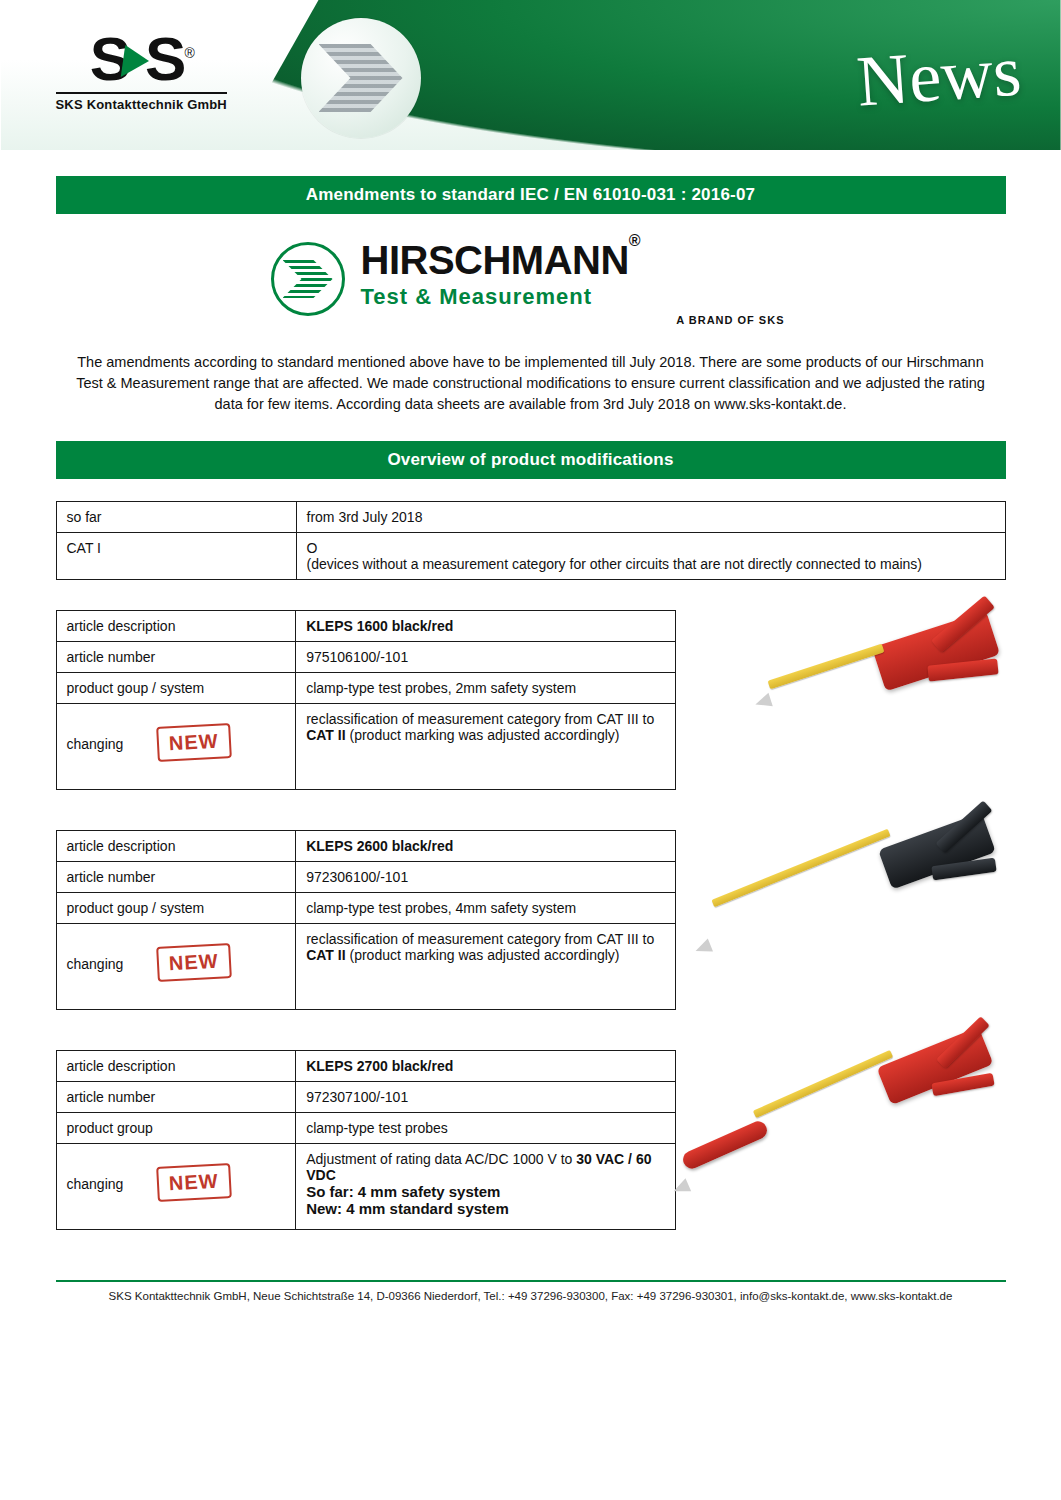S S®
SKS Kontakttechnik GmbH
News
Amendments to standard IEC / EN 61010-031 : 2016-07
HIRSCHMANN®
Test & Measurement
A BRAND OF SKS
The amendments according to standard mentioned above have to be implemented till July 2018. There are some products of our Hirschmann Test & Measurement range that are affected. We made constructional modifications to ensure current classification and we adjusted the rating data for few items. According data sheets are available from 3rd July 2018 on www.sks-kontakt.de.
Overview of product modifications
| so far | from 3rd July 2018 |
| CAT I | O (devices without a measurement category for other circuits that are not directly connected to mains) |
| article description | KLEPS 1600 black/red |
| article number | 975106100/-101 |
| product goup / system | clamp-type test probes, 2mm safety system |
| changing NEW | reclassification of measurement category from CAT III to CAT II (product marking was adjusted accordingly) |
| article description | KLEPS 2600 black/red |
| article number | 972306100/-101 |
| product goup / system | clamp-type test probes, 4mm safety system |
| changing NEW | reclassification of measurement category from CAT III to CAT II (product marking was adjusted accordingly) |
| article description | KLEPS 2700 black/red |
| article number | 972307100/-101 |
| product group | clamp-type test probes |
| changing NEW | Adjustment of rating data AC/DC 1000 V to 30 VAC / 60 VDC So far: 4 mm safety system New: 4 mm standard system |
SKS Kontakttechnik GmbH, Neue Schichtstraße 14, D-09366 Niederdorf, Tel.: +49 37296-930300, Fax: +49 37296-930301, info@sks-kontakt.de, www.sks-kontakt.de